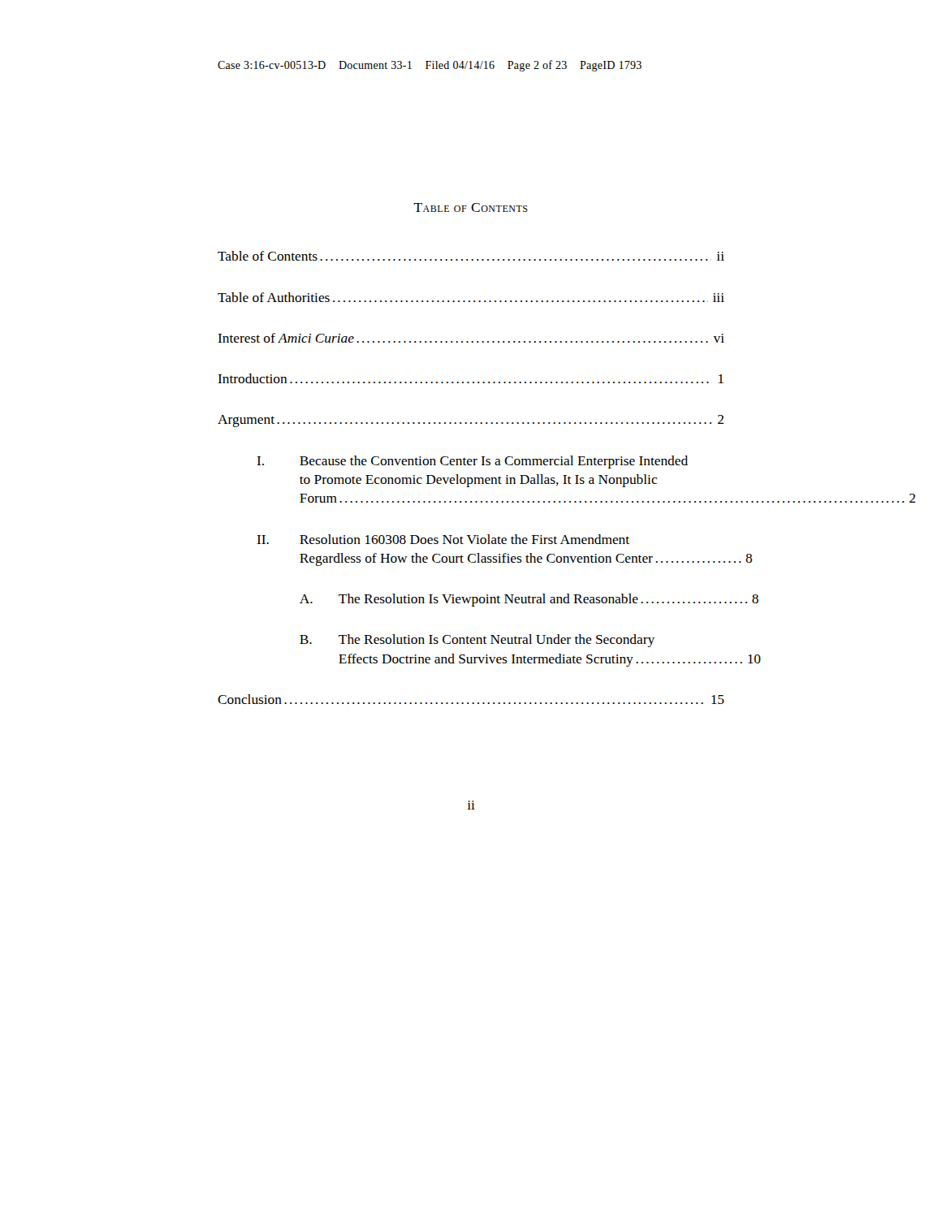Case 3:16-cv-00513-D Document 33-1 Filed 04/14/16 Page 2 of 23 PageID 1793
Table of Contents
Table of Contents .................................................................................................................. ii
Table of Authorities .............................................................................................................. iii
Interest of Amici Curiae ....................................................................................................... vi
Introduction ............................................................................................................................. 1
Argument ................................................................................................................................. 2
I.
Because the Convention Center Is a Commercial Enterprise Intended to Promote Economic Development in Dallas, It Is a Nonpublic Forum ............................................................................................................. 2
II.
Resolution 160308 Does Not Violate the First Amendment Regardless of How the Court Classifies the Convention Center ................. 8
A.
The Resolution Is Viewpoint Neutral and Reasonable ..................... 8
B.
The Resolution Is Content Neutral Under the Secondary Effects Doctrine and Survives Intermediate Scrutiny ..................... 10
Conclusion .............................................................................................................................. 15
ii